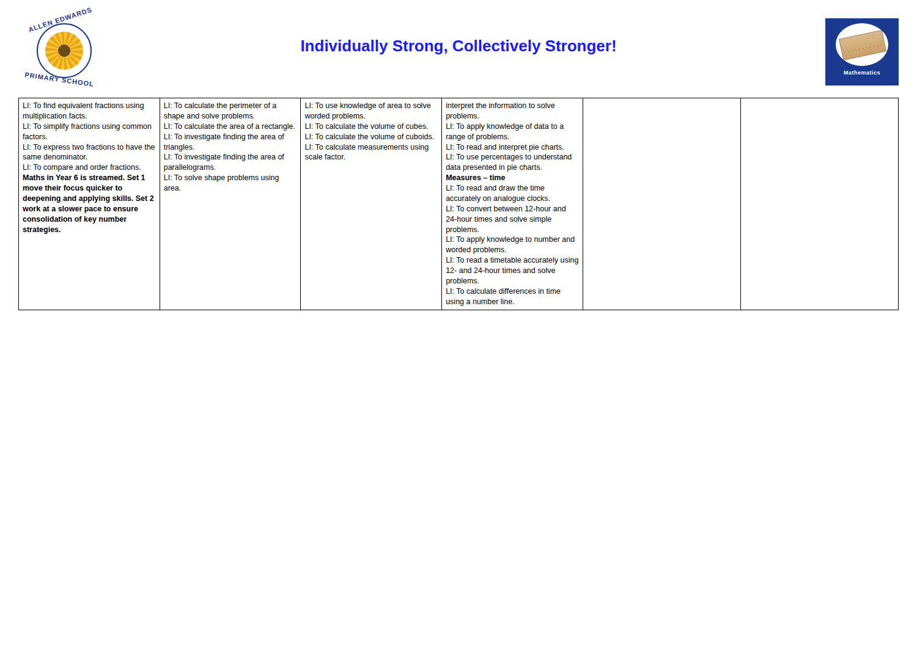ALLEN EDWARDS PRIMARY SCHOOL
Individually Strong, Collectively Stronger!
Mathematics
| LI: To find equivalent fractions using multiplication facts. LI: To simplify fractions using common factors. LI: To express two fractions to have the same denominator. LI: To compare and order fractions. Maths in Year 6 is streamed. Set 1 move their focus quicker to deepening and applying skills. Set 2 work at a slower pace to ensure consolidation of key number strategies. | LI: To calculate the perimeter of a shape and solve problems. LI: To calculate the area of a rectangle. LI: To investigate finding the area of triangles. LI: To investigate finding the area of parallelograms. LI: To solve shape problems using area. | LI: To use knowledge of area to solve worded problems. LI: To calculate the volume of cubes. LI: To calculate the volume of cuboids. LI: To calculate measurements using scale factor. | interpret the information to solve problems. LI: To apply knowledge of data to a range of problems. LI: To read and interpret pie charts. LI: To use percentages to understand data presented in pie charts. Measures – time LI: To read and draw the time accurately on analogue clocks. LI: To convert between 12-hour and 24-hour times and solve simple problems. LI: To apply knowledge to number and worded problems. LI: To read a timetable accurately using 12- and 24-hour times and solve problems. LI: To calculate differences in time using a number line. | | |